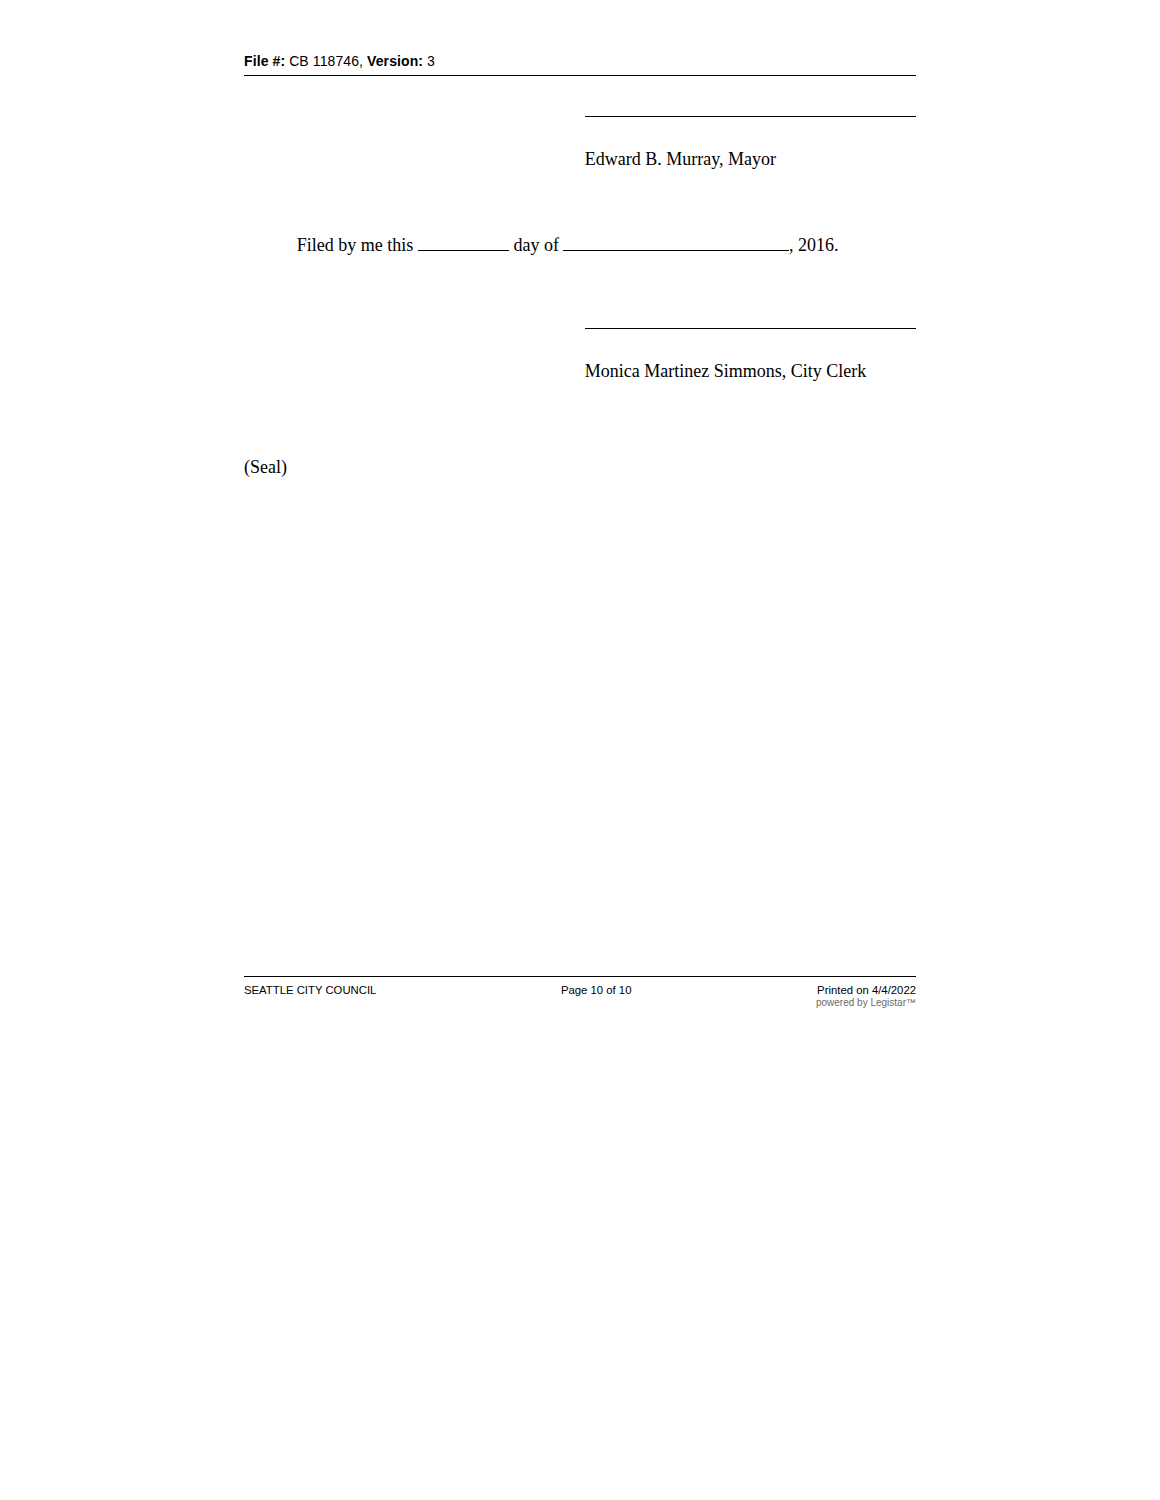File #: CB 118746, Version: 3
Edward B. Murray, Mayor
Filed by me this day of , 2016.
Monica Martinez Simmons, City Clerk
(Seal)
SEATTLE CITY COUNCIL
Page 10 of 10
Printed on 4/4/2022 powered by Legistar™